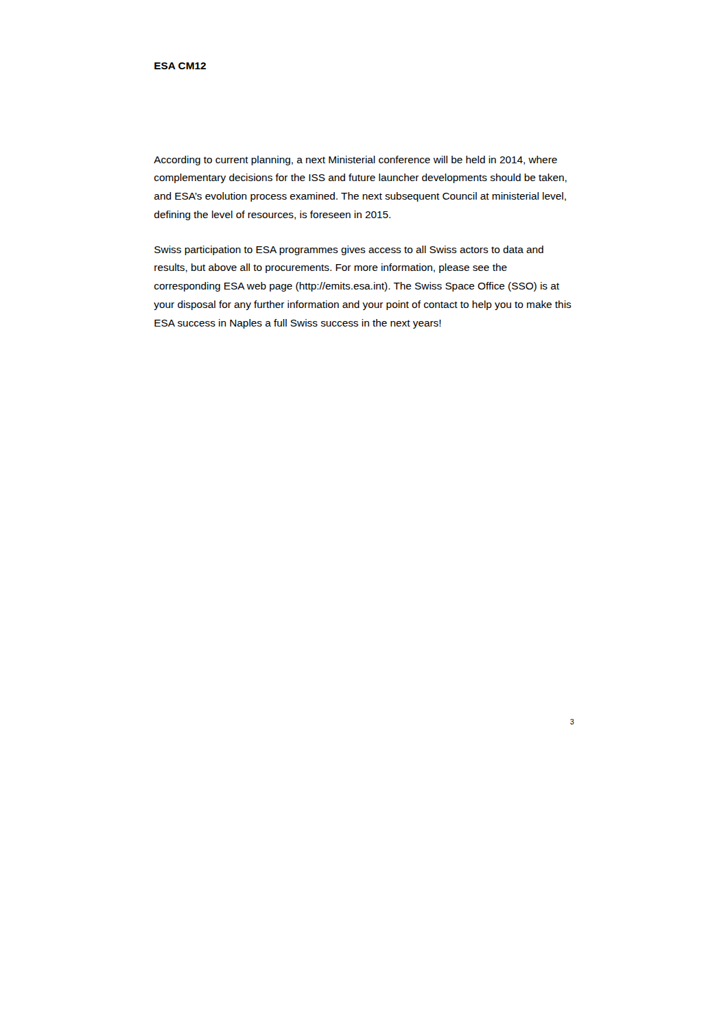ESA CM12
According to current planning, a next Ministerial conference will be held in 2014, where complementary decisions for the ISS and future launcher developments should be taken, and ESA’s evolution process examined. The next subsequent Council at ministerial level, defining the level of resources, is foreseen in 2015.
Swiss participation to ESA programmes gives access to all Swiss actors to data and results, but above all to procurements. For more information, please see the corresponding ESA web page (http://emits.esa.int). The Swiss Space Office (SSO) is at your disposal for any further information and your point of contact to help you to make this ESA success in Naples a full Swiss success in the next years!
3